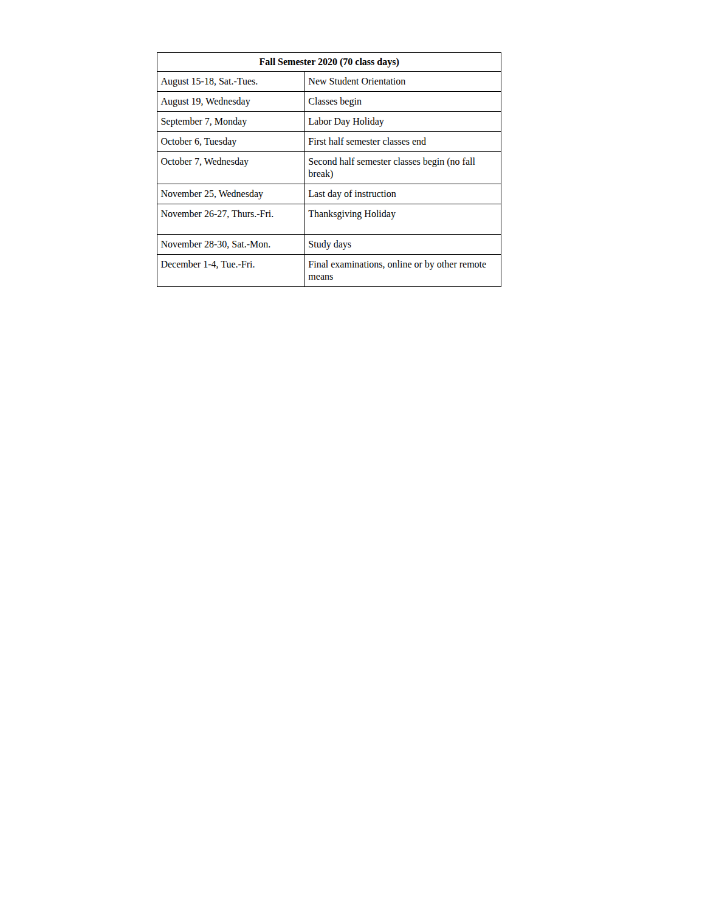Fall Semester 2020 (70 class days)
| August 15-18, Sat.-Tues. | New Student Orientation |
| August 19, Wednesday | Classes begin |
| September 7, Monday | Labor Day Holiday |
| October 6, Tuesday | First half semester classes end |
| October 7, Wednesday | Second half semester classes begin (no fall break) |
| November 25, Wednesday | Last day of instruction |
| November 26-27, Thurs.-Fri. | Thanksgiving Holiday |
| November 28-30, Sat.-Mon. | Study days |
| December 1-4, Tue.-Fri. | Final examinations, online or by other remote means |